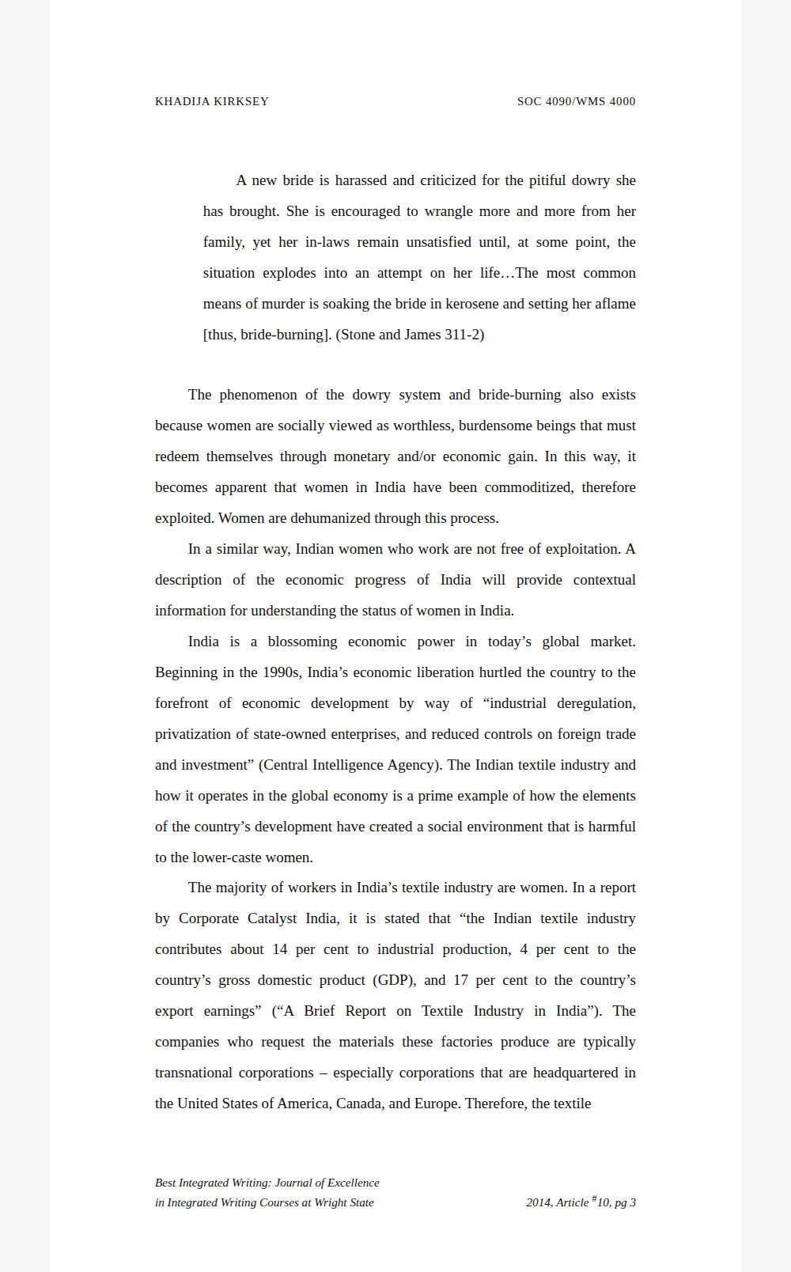Khadija Kirksey SOC 4090/WMS 4000
A new bride is harassed and criticized for the pitiful dowry she has brought. She is encouraged to wrangle more and more from her family, yet her in-laws remain unsatisfied until, at some point, the situation explodes into an attempt on her life…The most common means of murder is soaking the bride in kerosene and setting her aflame [thus, bride-burning]. (Stone and James 311-2)
The phenomenon of the dowry system and bride-burning also exists because women are socially viewed as worthless, burdensome beings that must redeem themselves through monetary and/or economic gain. In this way, it becomes apparent that women in India have been commoditized, therefore exploited. Women are dehumanized through this process.
In a similar way, Indian women who work are not free of exploitation. A description of the economic progress of India will provide contextual information for understanding the status of women in India.
India is a blossoming economic power in today’s global market. Beginning in the 1990s, India’s economic liberation hurtled the country to the forefront of economic development by way of “industrial deregulation, privatization of state-owned enterprises, and reduced controls on foreign trade and investment” (Central Intelligence Agency). The Indian textile industry and how it operates in the global economy is a prime example of how the elements of the country’s development have created a social environment that is harmful to the lower-caste women.
The majority of workers in India’s textile industry are women. In a report by Corporate Catalyst India, it is stated that “the Indian textile industry contributes about 14 per cent to industrial production, 4 per cent to the country’s gross domestic product (GDP), and 17 per cent to the country’s export earnings” (“A Brief Report on Textile Industry in India”). The companies who request the materials these factories produce are typically transnational corporations – especially corporations that are headquartered in the United States of America, Canada, and Europe. Therefore, the textile
Best Integrated Writing: Journal of Excellence
in Integrated Writing Courses at Wright State 2014, Article #10, pg 3